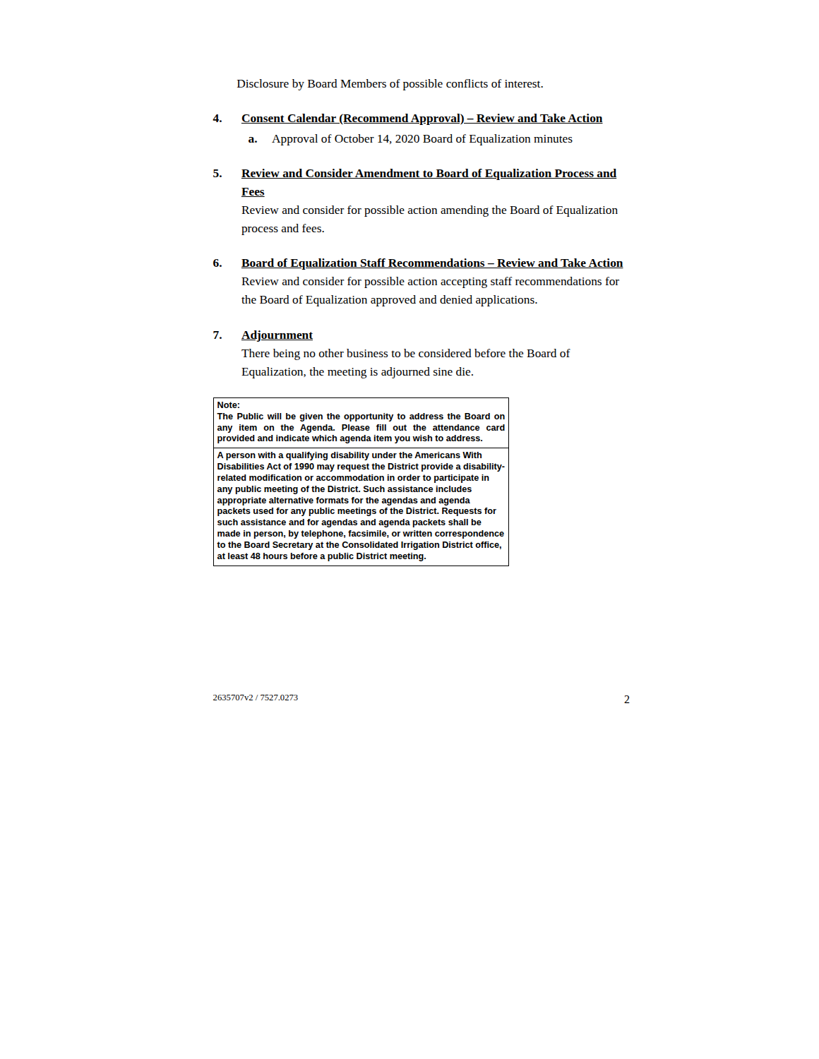Disclosure by Board Members of possible conflicts of interest.
4. Consent Calendar (Recommend Approval) – Review and Take Action
a. Approval of October 14, 2020 Board of Equalization minutes
5. Review and Consider Amendment to Board of Equalization Process and Fees
Review and consider for possible action amending the Board of Equalization process and fees.
6. Board of Equalization Staff Recommendations – Review and Take Action
Review and consider for possible action accepting staff recommendations for the Board of Equalization approved and denied applications.
7. Adjournment
There being no other business to be considered before the Board of Equalization, the meeting is adjourned sine die.
Note:
The Public will be given the opportunity to address the Board on any item on the Agenda. Please fill out the attendance card provided and indicate which agenda item you wish to address.
A person with a qualifying disability under the Americans With Disabilities Act of 1990 may request the District provide a disability- related modification or accommodation in order to participate in any public meeting of the District. Such assistance includes appropriate alternative formats for the agendas and agenda packets used for any public meetings of the District. Requests for such assistance and for agendas and agenda packets shall be made in person, by telephone, facsimile, or written correspondence to the Board Secretary at the Consolidated Irrigation District office, at least 48 hours before a public District meeting.
2635707v2 / 7527.0273 2